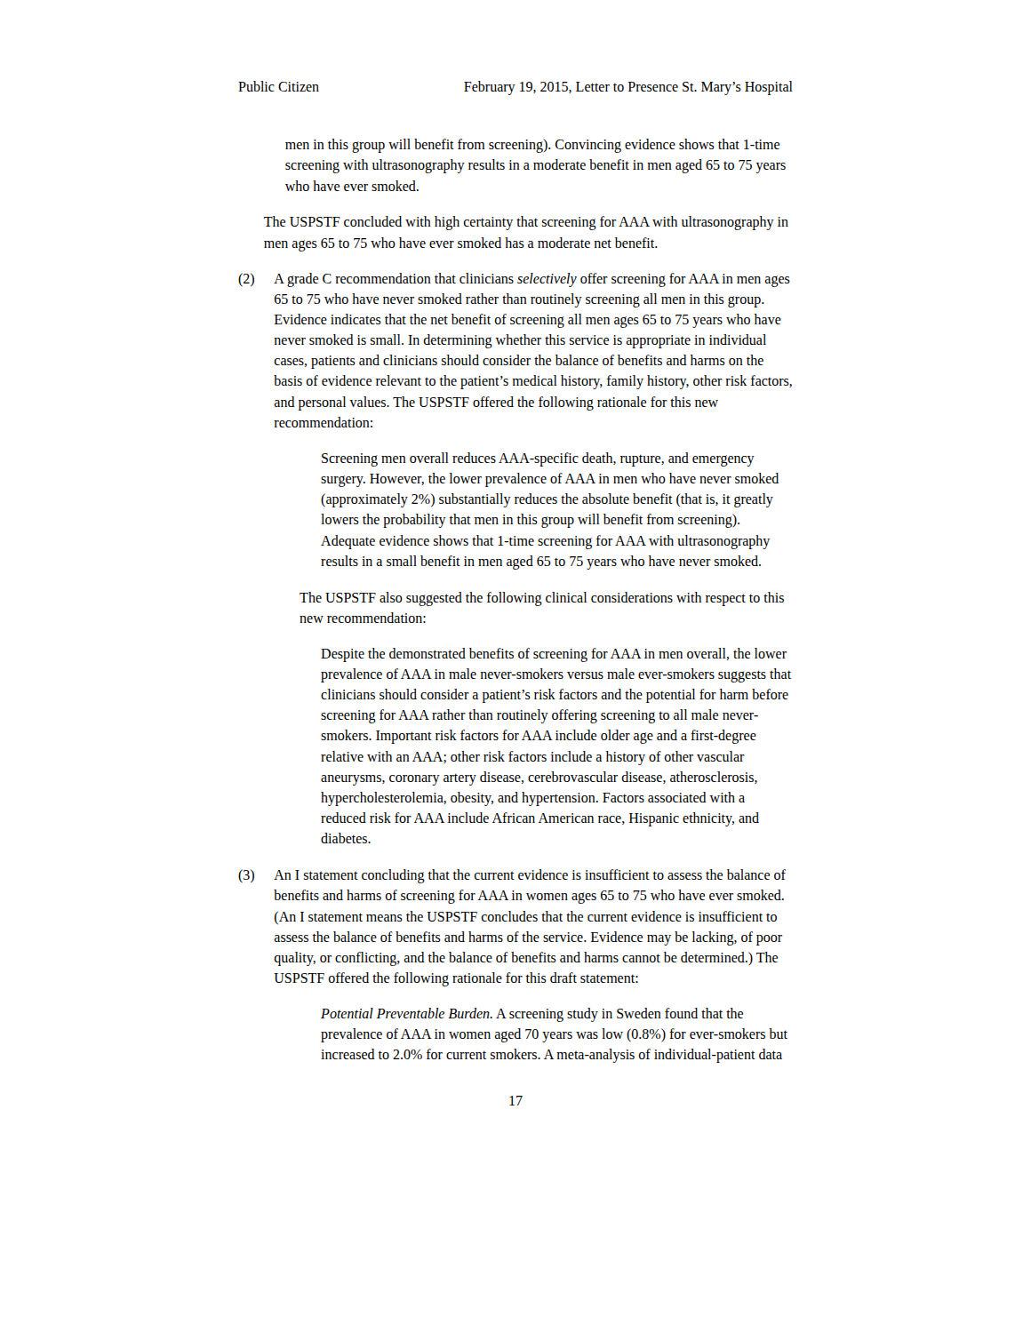Public Citizen
February 19, 2015, Letter to Presence St. Mary’s Hospital
men in this group will benefit from screening). Convincing evidence shows that 1-time screening with ultrasonography results in a moderate benefit in men aged 65 to 75 years who have ever smoked.
The USPSTF concluded with high certainty that screening for AAA with ultrasonography in men ages 65 to 75 who have ever smoked has a moderate net benefit.
(2)
A grade C recommendation that clinicians selectively offer screening for AAA in men ages 65 to 75 who have never smoked rather than routinely screening all men in this group. Evidence indicates that the net benefit of screening all men ages 65 to 75 years who have never smoked is small. In determining whether this service is appropriate in individual cases, patients and clinicians should consider the balance of benefits and harms on the basis of evidence relevant to the patient’s medical history, family history, other risk factors, and personal values. The USPSTF offered the following rationale for this new recommendation:
Screening men overall reduces AAA-specific death, rupture, and emergency surgery. However, the lower prevalence of AAA in men who have never smoked (approximately 2%) substantially reduces the absolute benefit (that is, it greatly lowers the probability that men in this group will benefit from screening). Adequate evidence shows that 1-time screening for AAA with ultrasonography results in a small benefit in men aged 65 to 75 years who have never smoked.
The USPSTF also suggested the following clinical considerations with respect to this new recommendation:
Despite the demonstrated benefits of screening for AAA in men overall, the lower prevalence of AAA in male never-smokers versus male ever-smokers suggests that clinicians should consider a patient’s risk factors and the potential for harm before screening for AAA rather than routinely offering screening to all male never-smokers. Important risk factors for AAA include older age and a first-degree relative with an AAA; other risk factors include a history of other vascular aneurysms, coronary artery disease, cerebrovascular disease, atherosclerosis, hypercholesterolemia, obesity, and hypertension. Factors associated with a reduced risk for AAA include African American race, Hispanic ethnicity, and diabetes.
(3)
An I statement concluding that the current evidence is insufficient to assess the balance of benefits and harms of screening for AAA in women ages 65 to 75 who have ever smoked. (An I statement means the USPSTF concludes that the current evidence is insufficient to assess the balance of benefits and harms of the service. Evidence may be lacking, of poor quality, or conflicting, and the balance of benefits and harms cannot be determined.) The USPSTF offered the following rationale for this draft statement:
Potential Preventable Burden. A screening study in Sweden found that the prevalence of AAA in women aged 70 years was low (0.8%) for ever-smokers but increased to 2.0% for current smokers. A meta-analysis of individual-patient data
17